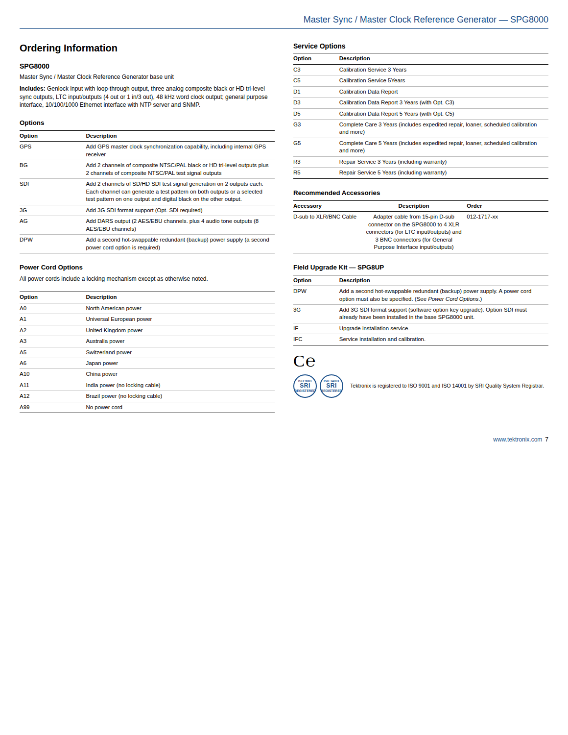Master Sync / Master Clock Reference Generator — SPG8000
Ordering Information
SPG8000
Master Sync / Master Clock Reference Generator base unit
Includes: Genlock input with loop-through output, three analog composite black or HD tri-level sync outputs, LTC input/outputs (4 out or 1 in/3 out), 48 kHz word clock output; general purpose interface, 10/100/1000 Ethernet interface with NTP server and SNMP.
Options
| Option | Description |
| --- | --- |
| GPS | Add GPS master clock synchronization capability, including internal GPS receiver |
| BG | Add 2 channels of composite NTSC/PAL black or HD tri-level outputs plus 2 channels of composite NTSC/PAL test signal outputs |
| SDI | Add 2 channels of SD/HD SDI test signal generation on 2 outputs each. Each channel can generate a test pattern on both outputs or a selected test pattern on one output and digital black on the other output. |
| 3G | Add 3G SDI format support (Opt. SDI required) |
| AG | Add DARS output (2 AES/EBU channels. plus 4 audio tone outputs (8 AES/EBU channels) |
| DPW | Add a second hot-swappable redundant (backup) power supply (a second power cord option is required) |
Power Cord Options
All power cords include a locking mechanism except as otherwise noted.
| Option | Description |
| --- | --- |
| A0 | North American power |
| A1 | Universal European power |
| A2 | United Kingdom power |
| A3 | Australia power |
| A5 | Switzerland power |
| A6 | Japan power |
| A10 | China power |
| A11 | India power (no locking cable) |
| A12 | Brazil power (no locking cable) |
| A99 | No power cord |
Service Options
| Option | Description |
| --- | --- |
| C3 | Calibration Service 3 Years |
| C5 | Calibration Service 5Years |
| D1 | Calibration Data Report |
| D3 | Calibration Data Report 3 Years (with Opt. C3) |
| D5 | Calibration Data Report 5 Years (with Opt. C5) |
| G3 | Complete Care 3 Years (includes expedited repair, loaner, scheduled calibration and more) |
| G5 | Complete Care 5 Years (includes expedited repair, loaner, scheduled calibration and more) |
| R3 | Repair Service 3 Years (including warranty) |
| R5 | Repair Service 5 Years (including warranty) |
Recommended Accessories
| Accessory | Description | Order |
| --- | --- | --- |
| D-sub to XLR/BNC Cable | Adapter cable from 15-pin D-sub connector on the SPG8000 to 4 XLR connectors (for LTC input/outputs) and 3 BNC connectors (for General Purpose Interface input/outputs) | 012-1717-xx |
Field Upgrade Kit — SPG8UP
| Option | Description |
| --- | --- |
| DPW | Add a second hot-swappable redundant (backup) power supply. A power cord option must also be specified. (See Power Cord Options .) |
| 3G | Add 3G SDI format support (software option key upgrade). Option SDI must already have been installed in the base SPG8000 unit. |
| IF | Upgrade installation service. |
| IFC | Service installation and calibration. |
C℮
ISO 9001 SRI REGISTERED
ISO 14001 SRI REGISTERED
Tektronix is registered to ISO 9001 and ISO 14001 by SRI Quality System Registrar.
www.tektronix.com7